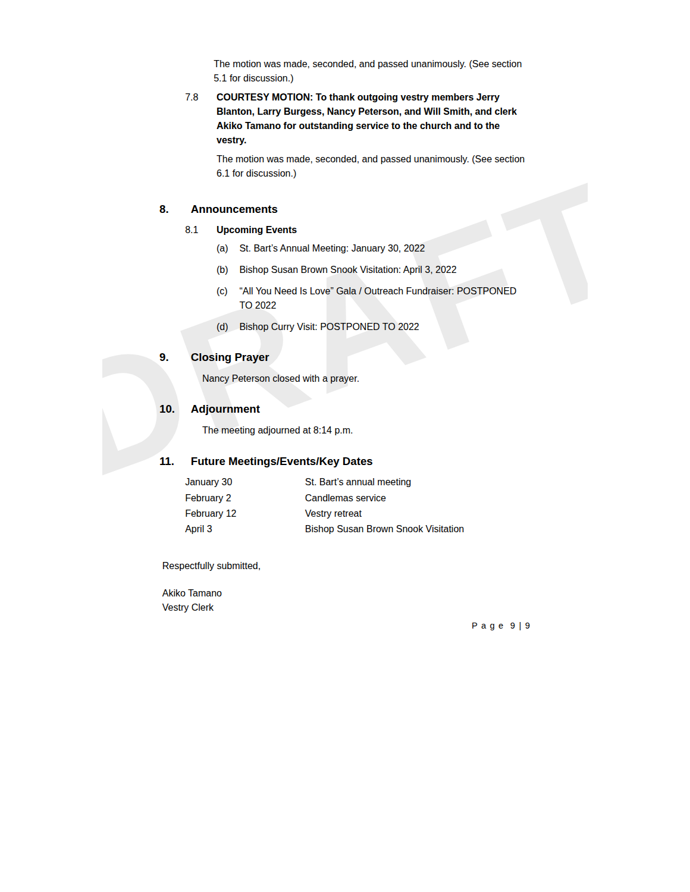DRAFT
The motion was made, seconded, and passed unanimously. (See section 5.1 for discussion.)
7.8
COURTESY MOTION: To thank outgoing vestry members Jerry Blanton, Larry Burgess, Nancy Peterson, and Will Smith, and clerk Akiko Tamano for outstanding service to the church and to the vestry.
The motion was made, seconded, and passed unanimously. (See section 6.1 for discussion.)
8.
Announcements
8.1
Upcoming Events
(a)
St. Bart’s Annual Meeting: January 30, 2022
(b)
Bishop Susan Brown Snook Visitation: April 3, 2022
(c)
“All You Need Is Love” Gala / Outreach Fundraiser: POSTPONED TO 2022
(d)
Bishop Curry Visit: POSTPONED TO 2022
9.
Closing Prayer
Nancy Peterson closed with a prayer.
10.
Adjournment
The meeting adjourned at 8:14 p.m.
11.
Future Meetings/Events/Key Dates
| January 30 | St. Bart’s annual meeting |
| February 2 | Candlemas service |
| February 12 | Vestry retreat |
| April 3 | Bishop Susan Brown Snook Visitation |
Respectfully submitted,
Akiko Tamano
Vestry Clerk
P a g e 9 | 9